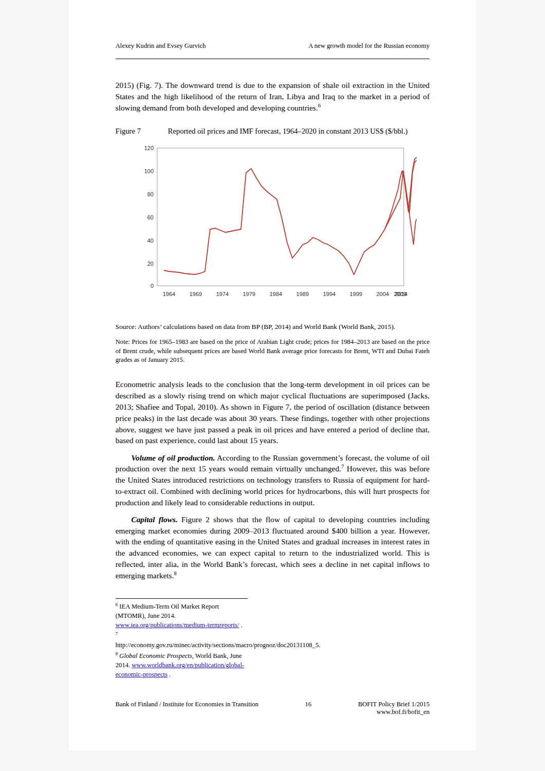Alexey Kudrin and Evsey Gurvich
A new growth model for the Russian economy
2015) (Fig. 7). The downward trend is due to the expansion of shale oil extraction in the United States and the high likelihood of the return of Iran, Libya and Iraq to the market in a period of slowing demand from both developed and developing countries.6
Figure 7
Reported oil prices and IMF forecast, 1964–2020 in constant 2013 US$ ($/bbl.)
120 100 80 60 40 20 0 1964 1969 1974 1979 1984 1989 1994 1999 2004 2009 2014
Source: Authors’ calculations based on data from BP (BP, 2014) and World Bank (World Bank, 2015).
Note: Prices for 1965–1983 are based on the price of Arabian Light crude; prices for 1984–2013 are based on the price of Brent crude, while subsequent prices are based World Bank average price forecasts for Brent, WTI and Dubai Fateh grades as of January 2015.
Econometric analysis leads to the conclusion that the long-term development in oil prices can be described as a slowly rising trend on which major cyclical fluctuations are superimposed (Jacks, 2013; Shafiee and Topal, 2010). As shown in Figure 7, the period of oscillation (distance between price peaks) in the last decade was about 30 years. These findings, together with other projections above, suggest we have just passed a peak in oil prices and have entered a period of decline that, based on past experience, could last about 15 years.
Volume of oil production. According to the Russian government’s forecast, the volume of oil production over the next 15 years would remain virtually unchanged.7 However, this was before the United States introduced restrictions on technology transfers to Russia of equipment for hard-to-extract oil. Combined with declining world prices for hydrocarbons, this will hurt prospects for production and likely lead to considerable reductions in output.
Capital flows. Figure 2 shows that the flow of capital to developing countries including emerging market economies during 2009–2013 fluctuated around $400 billion a year. However, with the ending of quantitative easing in the United States and gradual increases in interest rates in the advanced economies, we can expect capital to return to the industrialized world. This is reflected, inter alia, in the World Bank’s forecast, which sees a decline in net capital inflows to emerging markets.8
6 IEA Medium-Term Oil Market Report (MTOMR), June 2014. www.iea.org/publications/medium-termreports/ .
7 http://economy.gov.ru/minec/activity/sections/macro/prognoz/doc20131108_5.
8 Global Economic Prospects, World Bank, June 2014. www.worldbank.org/en/publication/global-economic-prospects .
Bank of Finland / Institute for Economies in Transition
16
BOFIT Policy Brief 1/2015
www.bof.fi/bofit_en